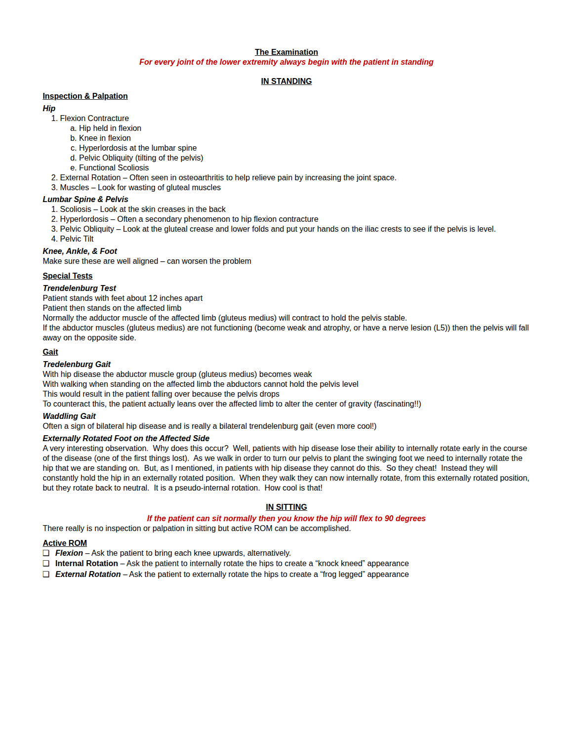The Examination
For every joint of the lower extremity always begin with the patient in standing
IN STANDING
Inspection & Palpation
Hip
Flexion Contracture
Hip held in flexion
Knee in flexion
Hyperlordosis at the lumbar spine
Pelvic Obliquity (tilting of the pelvis)
Functional Scoliosis
External Rotation – Often seen in osteoarthritis to help relieve pain by increasing the joint space.
Muscles – Look for wasting of gluteal muscles
Lumbar Spine & Pelvis
Scoliosis – Look at the skin creases in the back
Hyperlordosis – Often a secondary phenomenon to hip flexion contracture
Pelvic Obliquity – Look at the gluteal crease and lower folds and put your hands on the iliac crests to see if the pelvis is level.
Pelvic Tilt
Knee, Ankle, & Foot
Make sure these are well aligned – can worsen the problem
Special Tests
Trendelenburg Test
Patient stands with feet about 12 inches apart
Patient then stands on the affected limb
Normally the adductor muscle of the affected limb (gluteus medius) will contract to hold the pelvis stable.
If the abductor muscles (gluteus medius) are not functioning (become weak and atrophy, or have a nerve lesion (L5)) then the pelvis will fall away on the opposite side.
Gait
Tredelenburg Gait
With hip disease the abductor muscle group (gluteus medius) becomes weak
With walking when standing on the affected limb the abductors cannot hold the pelvis level
This would result in the patient falling over because the pelvis drops
To counteract this, the patient actually leans over the affected limb to alter the center of gravity (fascinating!!)
Waddling Gait
Often a sign of bilateral hip disease and is really a bilateral trendelenburg gait (even more cool!)
Externally Rotated Foot on the Affected Side
A very interesting observation. Why does this occur? Well, patients with hip disease lose their ability to internally rotate early in the course of the disease (one of the first things lost). As we walk in order to turn our pelvis to plant the swinging foot we need to internally rotate the hip that we are standing on. But, as I mentioned, in patients with hip disease they cannot do this. So they cheat! Instead they will constantly hold the hip in an externally rotated position. When they walk they can now internally rotate, from this externally rotated position, but they rotate back to neutral. It is a pseudo-internal rotation. How cool is that!
IN SITTING
If the patient can sit normally then you know the hip will flex to 90 degrees
There really is no inspection or palpation in sitting but active ROM can be accomplished.
Active ROM
Flexion – Ask the patient to bring each knee upwards, alternatively.
Internal Rotation – Ask the patient to internally rotate the hips to create a “knock kneed” appearance
External Rotation – Ask the patient to externally rotate the hips to create a “frog legged” appearance